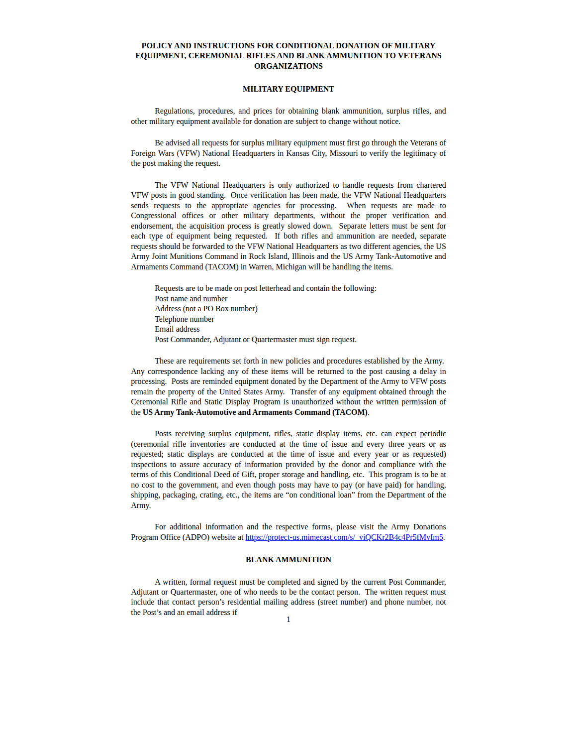Policy and Instructions for Conditional Donation of Military Equipment, Ceremonial Rifles and Blank Ammunition to Veterans Organizations
Military Equipment
Regulations, procedures, and prices for obtaining blank ammunition, surplus rifles, and other military equipment available for donation are subject to change without notice.
Be advised all requests for surplus military equipment must first go through the Veterans of Foreign Wars (VFW) National Headquarters in Kansas City, Missouri to verify the legitimacy of the post making the request.
The VFW National Headquarters is only authorized to handle requests from chartered VFW posts in good standing. Once verification has been made, the VFW National Headquarters sends requests to the appropriate agencies for processing. When requests are made to Congressional offices or other military departments, without the proper verification and endorsement, the acquisition process is greatly slowed down. Separate letters must be sent for each type of equipment being requested. If both rifles and ammunition are needed, separate requests should be forwarded to the VFW National Headquarters as two different agencies, the US Army Joint Munitions Command in Rock Island, Illinois and the US Army Tank-Automotive and Armaments Command (TACOM) in Warren, Michigan will be handling the items.
Requests are to be made on post letterhead and contain the following:
Post name and number
Address (not a PO Box number)
Telephone number
Email address
Post Commander, Adjutant or Quartermaster must sign request.
These are requirements set forth in new policies and procedures established by the Army. Any correspondence lacking any of these items will be returned to the post causing a delay in processing. Posts are reminded equipment donated by the Department of the Army to VFW posts remain the property of the United States Army. Transfer of any equipment obtained through the Ceremonial Rifle and Static Display Program is unauthorized without the written permission of the US Army Tank-Automotive and Armaments Command (TACOM).
Posts receiving surplus equipment, rifles, static display items, etc. can expect periodic (ceremonial rifle inventories are conducted at the time of issue and every three years or as requested; static displays are conducted at the time of issue and every year or as requested) inspections to assure accuracy of information provided by the donor and compliance with the terms of this Conditional Deed of Gift, proper storage and handling, etc. This program is to be at no cost to the government, and even though posts may have to pay (or have paid) for handling, shipping, packaging, crating, etc., the items are “on conditional loan” from the Department of the Army.
For additional information and the respective forms, please visit the Army Donations Program Office (ADPO) website at https://protect-us.mimecast.com/s/_viQCKr2B4c4Pr5fMvIm5.
Blank Ammunition
A written, formal request must be completed and signed by the current Post Commander, Adjutant or Quartermaster, one of who needs to be the contact person. The written request must include that contact person’s residential mailing address (street number) and phone number, not the Post’s and an email address if
1